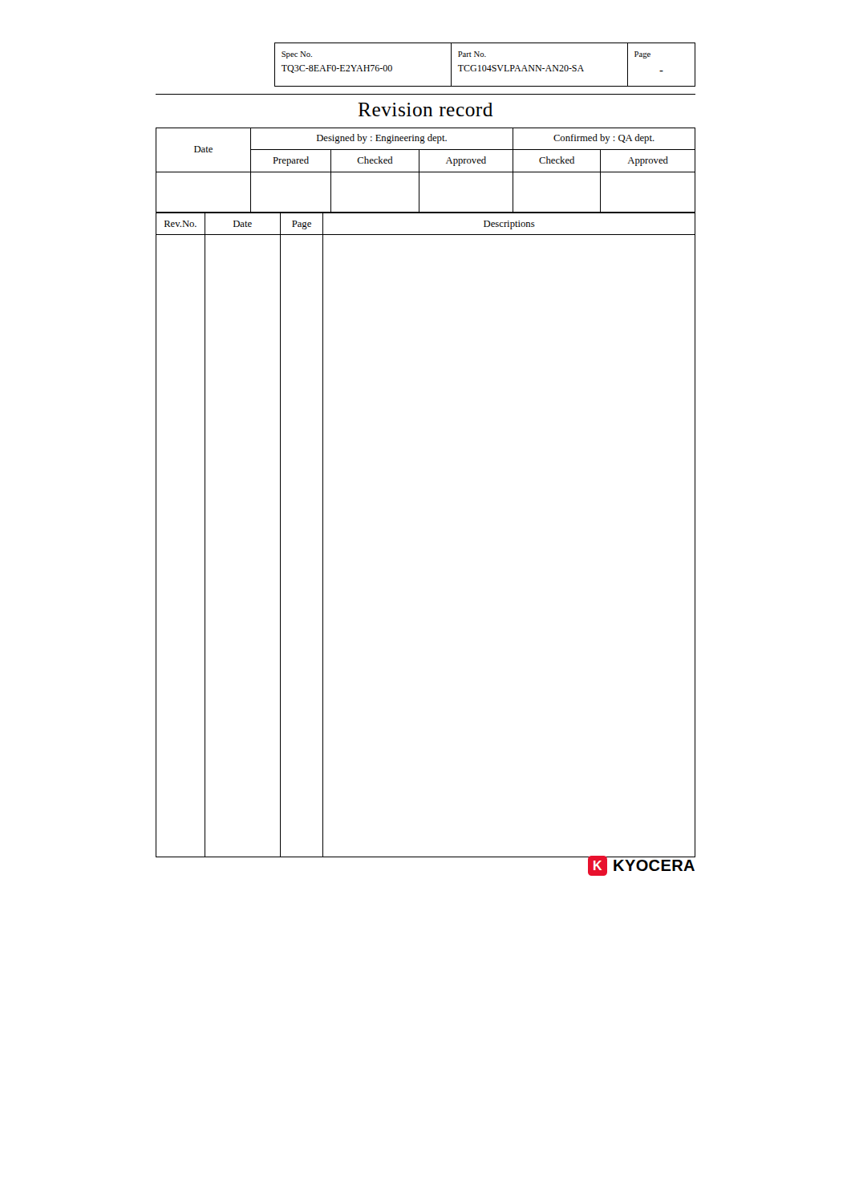| Spec No. TQ3C-8EAF0-E2YAH76-00 | Part No. TCG104SVLPAANN-AN20-SA | Page - |
Revision record
| Date | Designed by : Engineering dept. | Confirmed by : QA dept. |
| Prepared | Checked | Approved | Checked | Approved |
| Rev.No. | Date | Page | Descriptions |
KKYOCERA